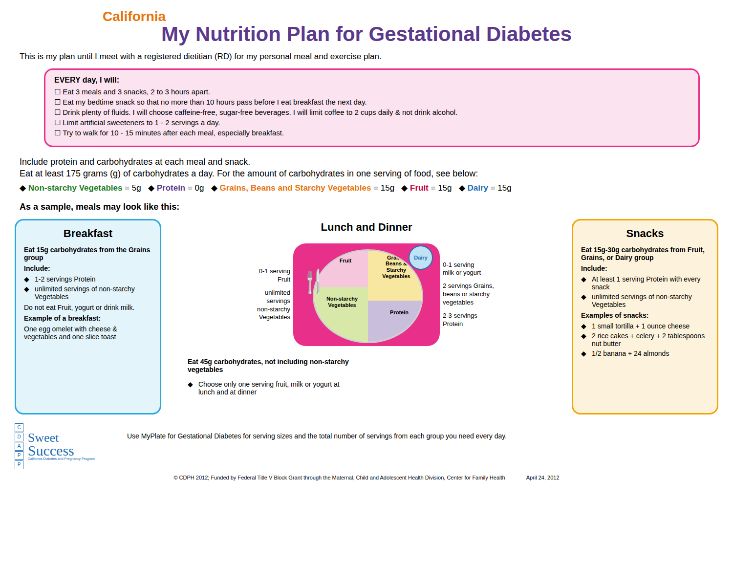California
My Nutrition Plan for Gestational Diabetes
This is my plan until I meet with a registered dietitian (RD) for my personal meal and exercise plan.
EVERY day, I will:
Eat 3 meals and 3 snacks, 2 to 3 hours apart.
Eat my bedtime snack so that no more than 10 hours pass before I eat breakfast the next day.
Drink plenty of fluids. I will choose caffeine-free, sugar-free beverages. I will limit coffee to 2 cups daily & not drink alcohol.
Limit artificial sweeteners to 1 - 2 servings a day.
Try to walk for 10 - 15 minutes after each meal, especially breakfast.
Include protein and carbohydrates at each meal and snack.
Eat at least 175 grams (g) of carbohydrates a day. For the amount of carbohydrates in one serving of food, see below:
◆ Non-starchy Vegetables = 5g ◆ Protein = 0g ◆ Grains, Beans and Starchy Vegetables = 15g ◆ Fruit = 15g ◆ Dairy = 15g
As a sample, meals may look like this:
Breakfast
Eat 15g carbohydrates from the Grains group
Include:
1-2 servings Protein
unlimited servings of non-starchy Vegetables
Do not eat Fruit, yogurt or drink milk.
Example of a breakfast:
One egg omelet with cheese & vegetables and one slice toast
Lunch and Dinner
0-1 serving
Fruit
unlimited
servings
non-starchy
Vegetables
Fruit
Grains,
Beans &
Starchy
Vegetables
Non-starchy
Vegetables
Protein
Dairy
🍴
0-1 serving
milk or yogurt
2 servings Grains,
beans or starchy
vegetables
2-3 servings
Protein
Eat 45g carbohydrates, not including non-starchy vegetables
Choose only one serving fruit, milk or yogurt at lunch and at dinner
Snacks
Eat 15g-30g carbohydrates from Fruit, Grains, or Dairy group
Include:
At least 1 serving Protein with every snack
unlimited servings of non-starchy Vegetables
Examples of snacks:
1 small tortilla + 1 ounce cheese
2 rice cakes + celery + 2 tablespoons nut butter
1/2 banana + 24 almonds
CDAPP
Sweet
Success
California Diabetes and Pregnancy Program
Use MyPlate for Gestational Diabetes for serving sizes and the total number of servings from each group you need every day.
© CDPH 2012; Funded by Federal Title V Block Grant through the Maternal, Child and Adolescent Health Division, Center for Family Health April 24, 2012